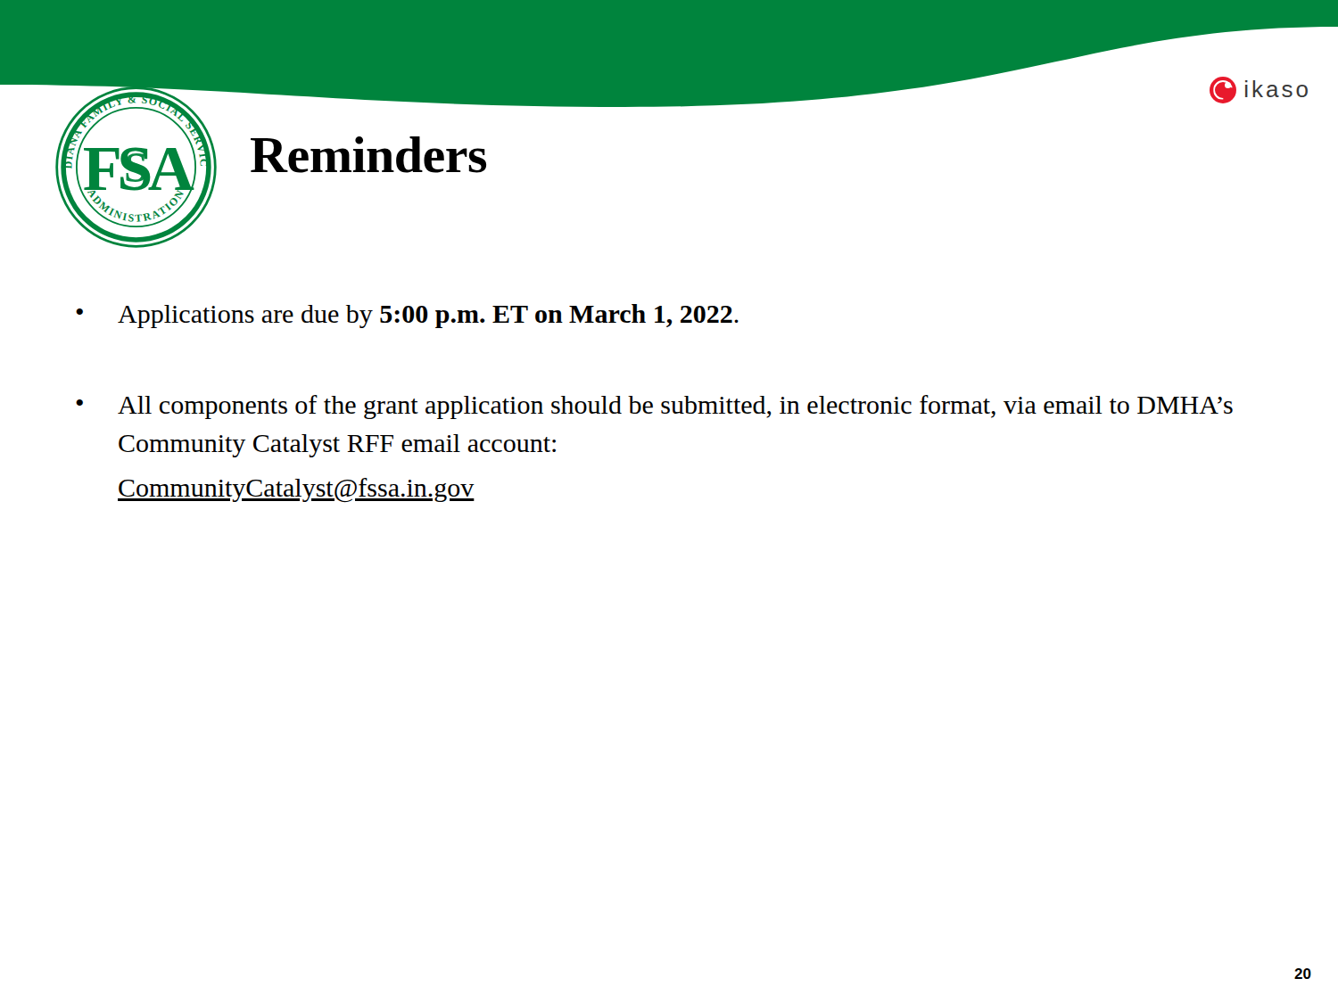ikaso
INDIANA FAMILY & SOCIAL SERVICES ADMINISTRATION FSA S
Reminders
Applications are due by 5:00 p.m. ET on March 1, 2022.
All components of the grant application should be submitted, in electronic format, via email to DMHA’s Community Catalyst RFF email account:
CommunityCatalyst@fssa.in.gov
20